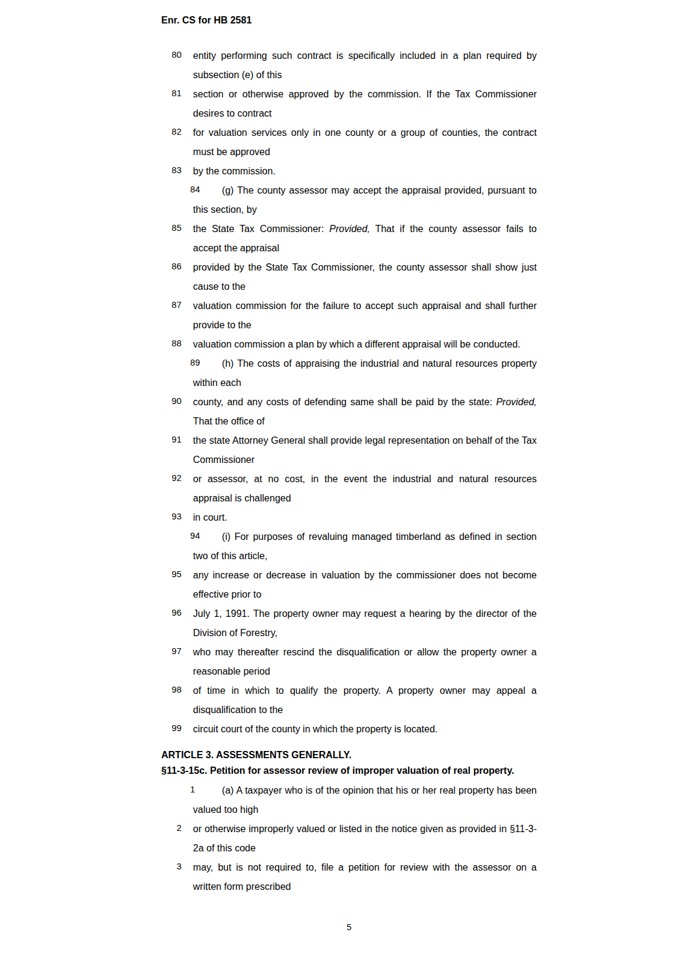Enr. CS for HB 2581
entity performing such contract is specifically included in a plan required by subsection (e) of this
section or otherwise approved by the commission. If the Tax Commissioner desires to contract
for valuation services only in one county or a group of counties, the contract must be approved
by the commission.
(g) The county assessor may accept the appraisal provided, pursuant to this section, by
the State Tax Commissioner: Provided, That if the county assessor fails to accept the appraisal
provided by the State Tax Commissioner, the county assessor shall show just cause to the
valuation commission for the failure to accept such appraisal and shall further provide to the
valuation commission a plan by which a different appraisal will be conducted.
(h) The costs of appraising the industrial and natural resources property within each
county, and any costs of defending same shall be paid by the state: Provided, That the office of
the state Attorney General shall provide legal representation on behalf of the Tax Commissioner
or assessor, at no cost, in the event the industrial and natural resources appraisal is challenged
in court.
(i) For purposes of revaluing managed timberland as defined in section two of this article,
any increase or decrease in valuation by the commissioner does not become effective prior to
July 1, 1991. The property owner may request a hearing by the director of the Division of Forestry,
who may thereafter rescind the disqualification or allow the property owner a reasonable period
of time in which to qualify the property. A property owner may appeal a disqualification to the
circuit court of the county in which the property is located.
ARTICLE 3. ASSESSMENTS GENERALLY.
§11-3-15c. Petition for assessor review of improper valuation of real property.
(a) A taxpayer who is of the opinion that his or her real property has been valued too high
or otherwise improperly valued or listed in the notice given as provided in §11-3-2a of this code
may, but is not required to, file a petition for review with the assessor on a written form prescribed
5